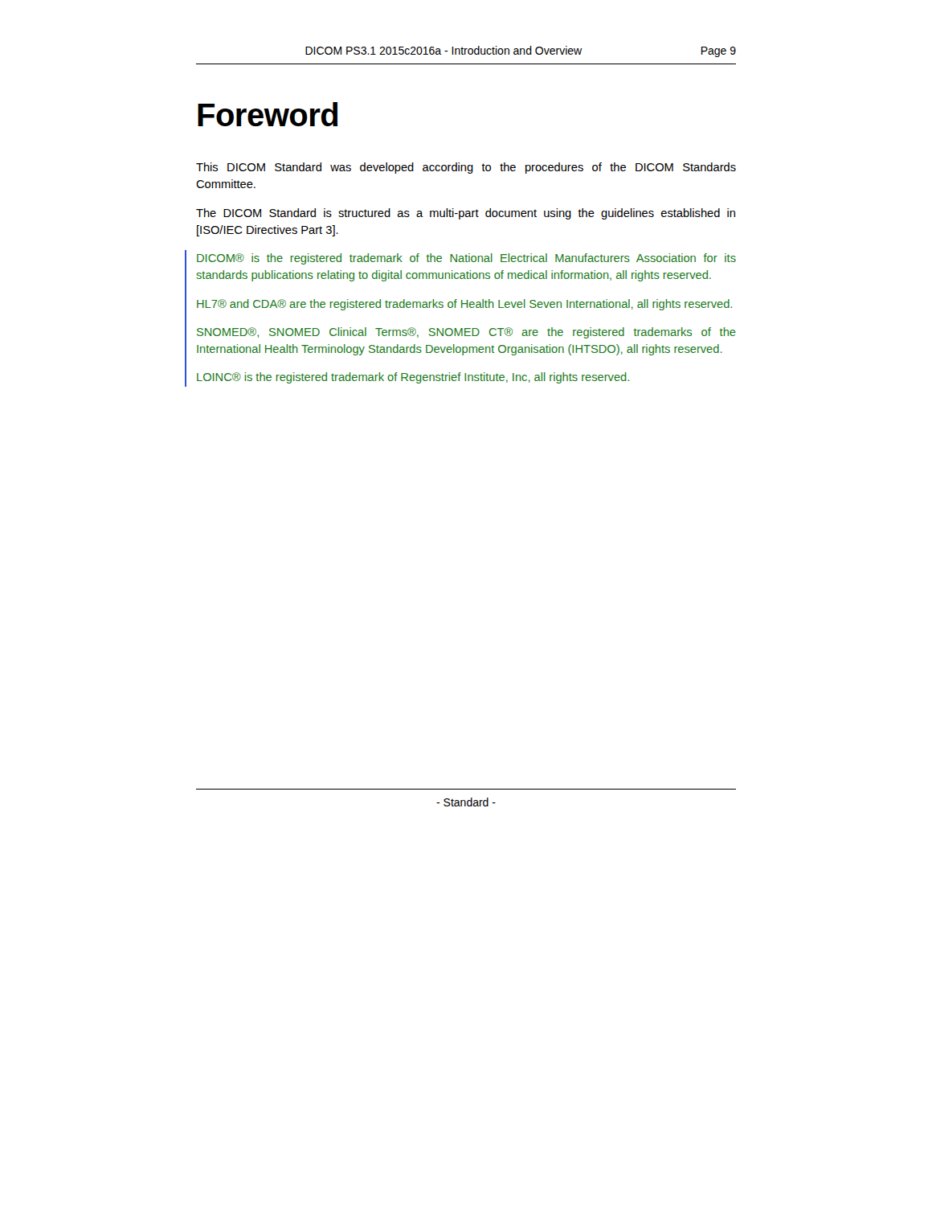DICOM PS3.1 2015c2016a - Introduction and Overview
Page 9
Foreword
This DICOM Standard was developed according to the procedures of the DICOM Standards Committee.
The DICOM Standard is structured as a multi-part document using the guidelines established in [ISO/IEC Directives Part 3].
DICOM® is the registered trademark of the National Electrical Manufacturers Association for its standards publications relating to digital communications of medical information, all rights reserved.
HL7® and CDA® are the registered trademarks of Health Level Seven International, all rights reserved.
SNOMED®, SNOMED Clinical Terms®, SNOMED CT® are the registered trademarks of the International Health Terminology Standards Development Organisation (IHTSDO), all rights reserved.
LOINC® is the registered trademark of Regenstrief Institute, Inc, all rights reserved.
- Standard -